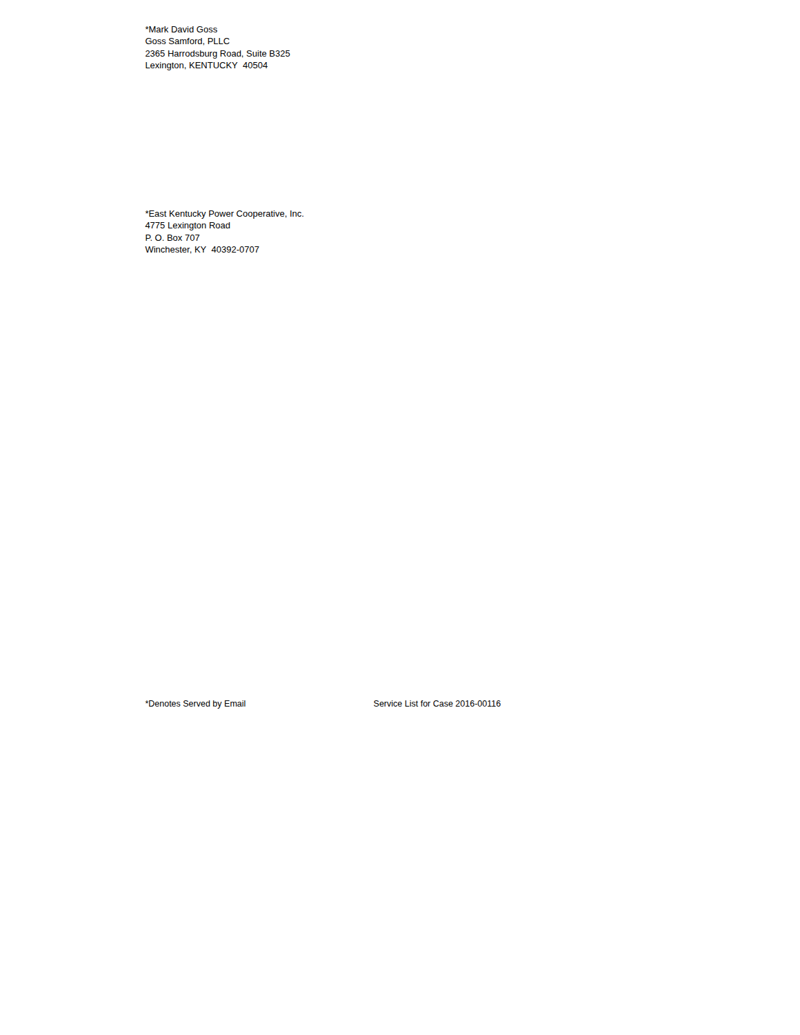*Mark David Goss Goss Samford, PLLC 2365 Harrodsburg Road, Suite B325 Lexington, KENTUCKY 40504
*East Kentucky Power Cooperative, Inc. 4775 Lexington Road P. O. Box 707 Winchester, KY 40392-0707
*Denotes Served by Email Service List for Case 2016-00116